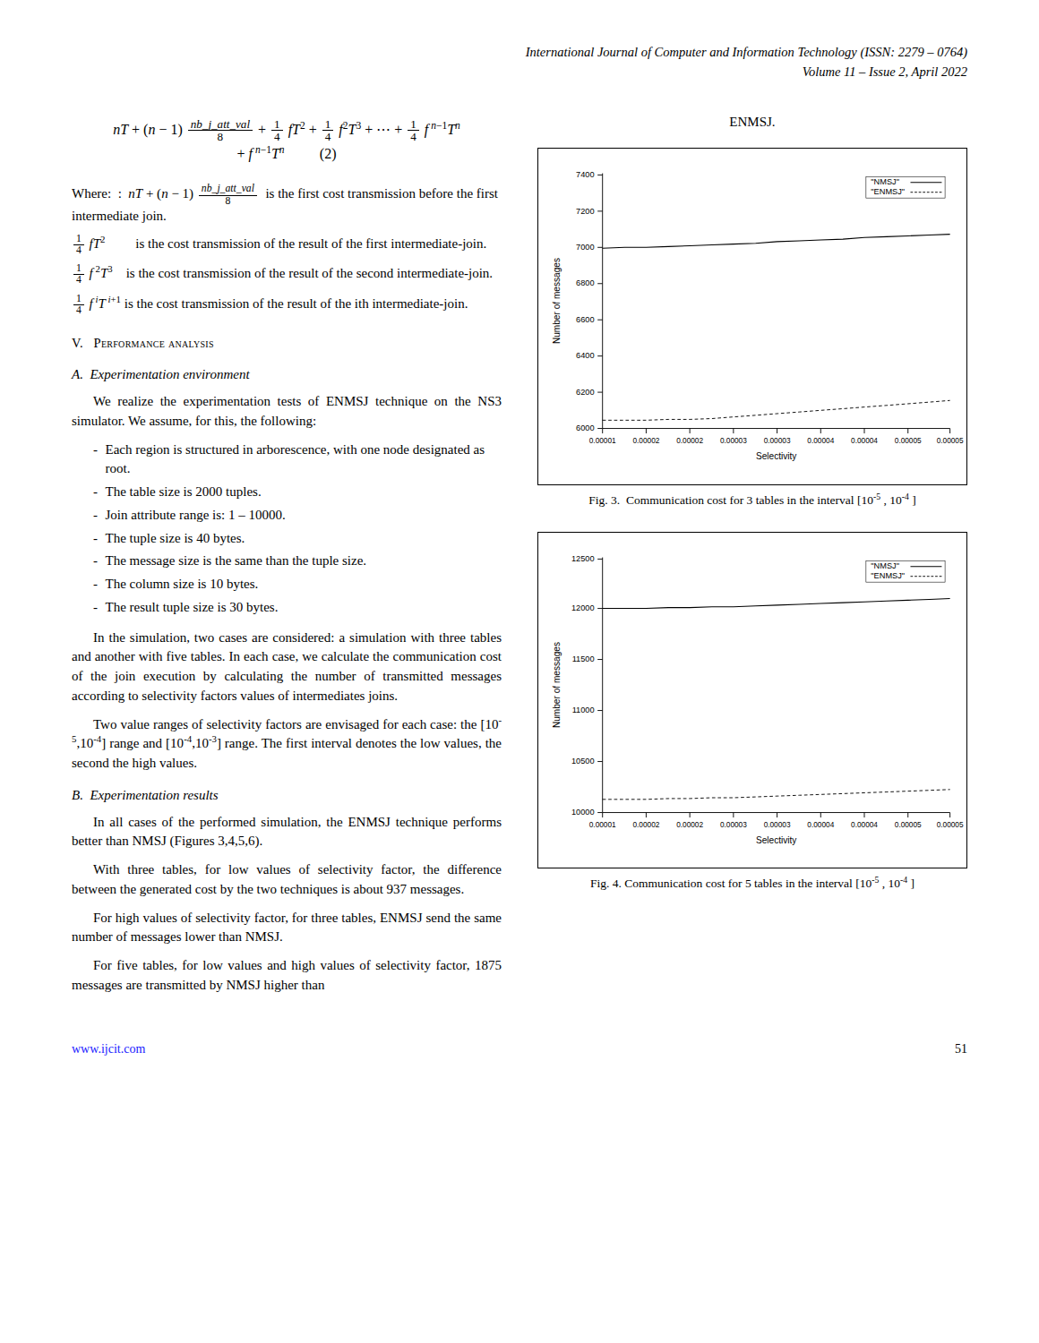International Journal of Computer and Information Technology (ISSN: 2279 – 0764)
Volume 11 – Issue 2, April 2022
nT + (n − 1) nb_j_att_val 8 + 14 fT2 + 14 f2T3 + ⋯ + 14 f n−1Tn + f n−1Tn (2)
Where: : nT + (n − 1) nb_j_att_val 8 is the first cost transmission before the first intermediate join.
14 fT2 is the cost transmission of the result of the first intermediate-join.
14 f 2T3 is the cost transmission of the result of the second intermediate-join.
14 f iT i+1 is the cost transmission of the result of the ith intermediate-join.
V. Performance analysis
A. Experimentation environment
We realize the experimentation tests of ENMSJ technique on the NS3 simulator. We assume, for this, the following:
Each region is structured in arborescence, with one node designated as root.
The table size is 2000 tuples.
Join attribute range is: 1 – 10000.
The tuple size is 40 bytes.
The message size is the same than the tuple size.
The column size is 10 bytes.
The result tuple size is 30 bytes.
In the simulation, two cases are considered: a simulation with three tables and another with five tables. In each case, we calculate the communication cost of the join execution by calculating the number of transmitted messages according to selectivity factors values of intermediates joins.
Two value ranges of selectivity factors are envisaged for each case: the [10-5,10-4] range and [10-4,10-3] range. The first interval denotes the low values, the second the high values.
B. Experimentation results
In all cases of the performed simulation, the ENMSJ technique performs better than NMSJ (Figures 3,4,5,6).
With three tables, for low values of selectivity factor, the difference between the generated cost by the two techniques is about 937 messages.
For high values of selectivity factor, for three tables, ENMSJ send the same number of messages lower than NMSJ.
For five tables, for low values and high values of selectivity factor, 1875 messages are transmitted by NMSJ higher than
ENMSJ.
6000 6200 6400 6600 6800 7000 7200 7400 0.00001 0.00002 0.00002 0.00003 0.00003 0.00004 0.00004 0.00005 0.00005 Selectivity Number of messages "NMSJ" "ENMSJ"
Fig. 3. Communication cost for 3 tables in the interval [10-5 , 10-4 ]
10000 10500 11000 11500 12000 12500 0.00001 0.00002 0.00002 0.00003 0.00003 0.00004 0.00004 0.00005 0.00005 Selectivity Number of messages "NMSJ" "ENMSJ"
Fig. 4. Communication cost for 5 tables in the interval [10-5 , 10-4 ]
www.ijcit.com 51